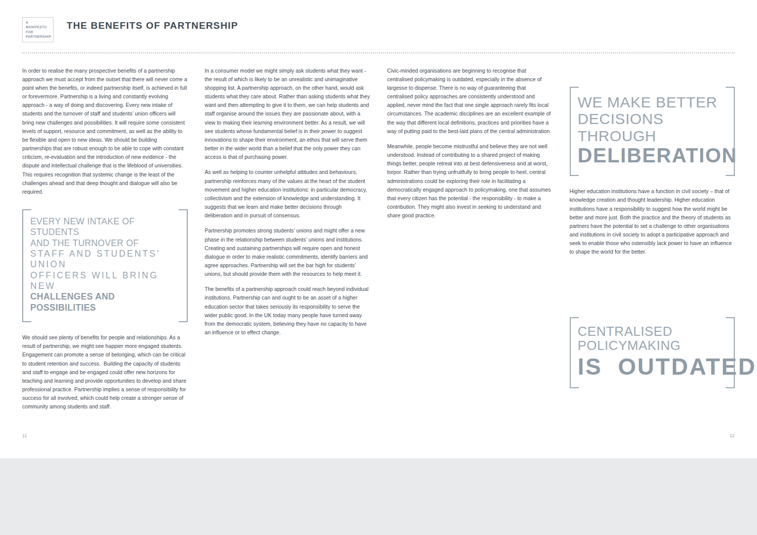A MANIFESTO FOR PARTNERSHIP
The Benefits of Partnership
In order to realise the many prospective benefits of a partnership approach we must accept from the outset that there will never come a point when the benefits, or indeed partnership itself, is achieved in full or forevermore. Partnership is a living and constantly evolving approach - a way of doing and discovering. Every new intake of students and the turnover of staff and students’ union officers will bring new challenges and possibilities. It will require some consistent levels of support, resource and commitment, as well as the ability to be flexible and open to new ideas. We should be building partnerships that are robust enough to be able to cope with constant criticism, re-evaluation and the introduction of new evidence - the dispute and intellectual challenge that is the lifeblood of universities. This requires recognition that systemic change is the least of the challenges ahead and that deep thought and dialogue will also be required.
EVERY NEW INTAKE OF STUDENTS AND THE TURNOVER OF STAFF AND STUDENTS’ UNION OFFICERS WILL BRING NEW CHALLENGES AND POSSIBILITIES
We should see plenty of benefits for people and relationships. As a result of partnership, we might see happier more engaged students. Engagement can promote a sense of belonging, which can be critical to student retention and success. Building the capacity of students and staff to engage and be engaged could offer new horizons for teaching and learning and provide opportunities to develop and share professional practice. Partnership implies a sense of responsibility for success for all involved, which could help create a stronger sense of community among students and staff.
In a consumer model we might simply ask students what they want - the result of which is likely to be an unrealistic and unimaginative shopping list. A partnership approach, on the other hand, would ask students what they care about. Rather than asking students what they want and then attempting to give it to them, we can help students and staff organise around the issues they are passionate about, with a view to making their learning environment better. As a result, we will see students whose fundamental belief is in their power to suggest innovations to shape their environment, an ethos that will serve them better in the wider world than a belief that the only power they can access is that of purchasing power.
As well as helping to counter unhelpful attitudes and behaviours, partnership reinforces many of the values at the heart of the student movement and higher education institutions: in particular democracy, collectivism and the extension of knowledge and understanding. It suggests that we learn and make better decisions through deliberation and in pursuit of consensus.
Partnership promotes strong students’ unions and might offer a new phase in the relationship between students’ unions and institutions. Creating and sustaining partnerships will require open and honest dialogue in order to make realistic commitments, identify barriers and agree approaches. Partnership will set the bar high for students’ unions, but should provide them with the resources to help meet it.
The benefits of a partnership approach could reach beyond individual institutions. Partnership can and ought to be an asset of a higher education sector that takes seriously its responsibility to serve the wider public good. In the UK today many people have turned away from the democratic system, believing they have no capacity to have an influence or to effect change.
Civic-minded organisations are beginning to recognise that centralised policymaking is outdated, especially in the absence of largesse to dispense. There is no way of guaranteeing that centralised policy approaches are consistently understood and applied, never mind the fact that one single approach rarely fits local circumstances. The academic disciplines are an excellent example of the way that different local definitions, practices and priorities have a way of putting paid to the best-laid plans of the central administration.
Meanwhile, people become mistrustful and believe they are not well understood. Instead of contributing to a shared project of making things better, people retreat into at best defensiveness and at worst, torpor. Rather than trying unfruitfully to bring people to heel, central administrations could be exploring their role in facilitating a democratically engaged approach to policymaking, one that assumes that every citizen has the potential - the responsibility - to make a contribution. They might also invest in seeking to understand and share good practice.
WE MAKE BETTER DECISIONS THROUGH DELIBERATION
Higher education institutions have a function in civil society – that of knowledge creation and thought leadership. Higher education institutions have a responsibility to suggest how the world might be better and more just. Both the practice and the theory of students as partners have the potential to set a challenge to other organisations and institutions in civil society to adopt a participative approach and seek to enable those who ostensibly lack power to have an influence to shape the world for the better.
CENTRALISED POLICYMAKING IS OUTDATED
11 12